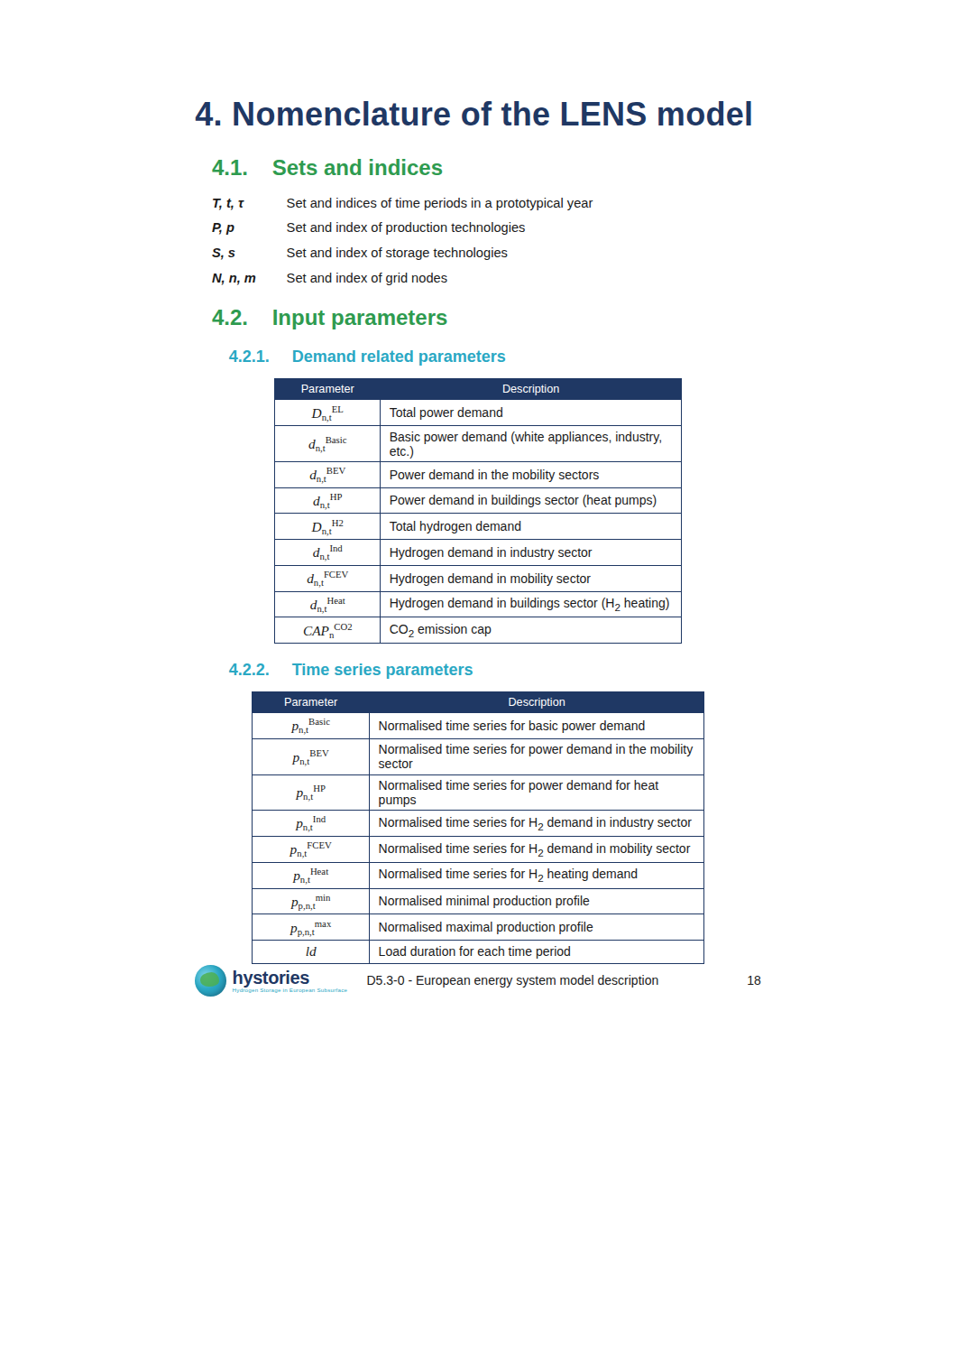4. Nomenclature of the LENS model
4.1. Sets and indices
T, t, τ Set and indices of time periods in a prototypical year
P, p Set and index of production technologies
S, s Set and index of storage technologies
N, n, m Set and index of grid nodes
4.2. Input parameters
4.2.1. Demand related parameters
| Parameter | Description |
| --- | --- |
| D n,t EL | Total power demand |
| d n,t Basic | Basic power demand (white appliances, industry, etc.) |
| d n,t BEV | Power demand in the mobility sectors |
| d n,t HP | Power demand in buildings sector (heat pumps) |
| D n,t H2 | Total hydrogen demand |
| d n,t Ind | Hydrogen demand in industry sector |
| d n,t FCEV | Hydrogen demand in mobility sector |
| d n,t Heat | Hydrogen demand in buildings sector (H 2 heating) |
| CAP n CO2 | CO 2 emission cap |
4.2.2. Time series parameters
| Parameter | Description |
| --- | --- |
| p n,t Basic | Normalised time series for basic power demand |
| p n,t BEV | Normalised time series for power demand in the mobility sector |
| p n,t HP | Normalised time series for power demand for heat pumps |
| p n,t Ind | Normalised time series for H 2 demand in industry sector |
| p n,t FCEV | Normalised time series for H 2 demand in mobility sector |
| p n,t Heat | Normalised time series for H 2 heating demand |
| p p,n,t min | Normalised minimal production profile |
| p p,n,t max | Normalised maximal production profile |
| ld | Load duration for each time period |
hystories
Hydrogen Storage in European Subsurface
D5.3-0 - European energy system model description
18